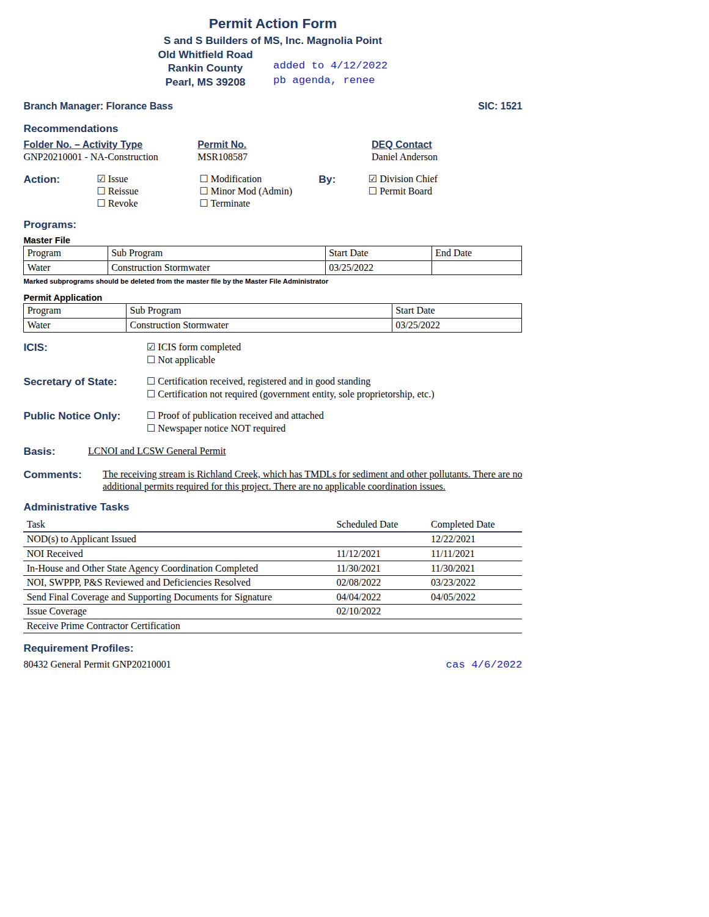Permit Action Form
S and S Builders of MS, Inc. Magnolia Point
Old Whitfield Road
Rankin County
Pearl, MS 39208
added to 4/12/2022
pb agenda, renee
Branch Manager: Florance Bass
SIC: 1521
Recommendations
Folder No. – Activity Type
GNP20210001 - NA-Construction
Permit No.
MSR108587
DEQ Contact
Daniel Anderson
Action:
☑ Issue
☐ Reissue
☐ Revoke
☐ Modification
☐ Minor Mod (Admin)
☐ Terminate
By:
☑ Division Chief
☐ Permit Board
Programs:
Master File
| Program | Sub Program | Start Date | End Date |
| --- | --- | --- | --- |
| Water | Construction Stormwater | 03/25/2022 | |
Marked subprograms should be deleted from the master file by the Master File Administrator
Permit Application
| Program | Sub Program | Start Date |
| --- | --- | --- |
| Water | Construction Stormwater | 03/25/2022 |
ICIS:
☑ ICIS form completed
☐ Not applicable
Secretary of State:
☐ Certification received, registered and in good standing
☐ Certification not required (government entity, sole proprietorship, etc.)
Public Notice Only:
☐ Proof of publication received and attached
☐ Newspaper notice NOT required
Basis:
LCNOI and LCSW General Permit
Comments:
The receiving stream is Richland Creek, which has TMDLs for sediment and other pollutants. There are no additional permits required for this project. There are no applicable coordination issues.
Administrative Tasks
| Task | Scheduled Date | Completed Date |
| --- | --- | --- |
| NOD(s) to Applicant Issued | | 12/22/2021 |
| NOI Received | 11/12/2021 | 11/11/2021 |
| In-House and Other State Agency Coordination Completed | 11/30/2021 | 11/30/2021 |
| NOI, SWPPP, P&S Reviewed and Deficiencies Resolved | 02/08/2022 | 03/23/2022 |
| Send Final Coverage and Supporting Documents for Signature | 04/04/2022 | 04/05/2022 |
| Issue Coverage | 02/10/2022 | |
| Receive Prime Contractor Certification | | |
Requirement Profiles:
80432 General Permit GNP20210001
cas 4/6/2022